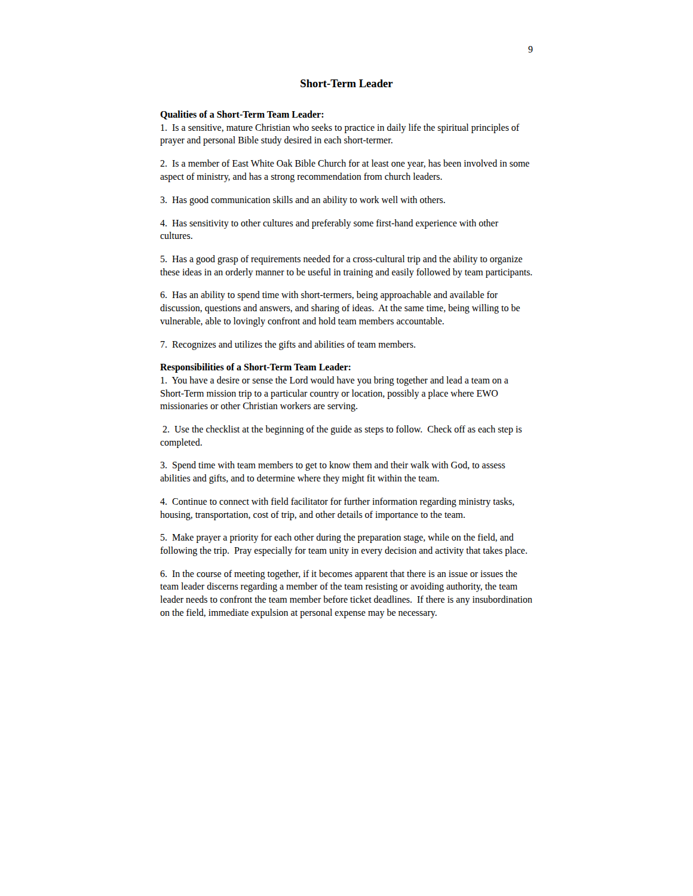9
Short-Term Leader
Qualities of a Short-Term Team Leader:
1. Is a sensitive, mature Christian who seeks to practice in daily life the spiritual principles of prayer and personal Bible study desired in each short-termer.
2. Is a member of East White Oak Bible Church for at least one year, has been involved in some aspect of ministry, and has a strong recommendation from church leaders.
3. Has good communication skills and an ability to work well with others.
4. Has sensitivity to other cultures and preferably some first-hand experience with other cultures.
5. Has a good grasp of requirements needed for a cross-cultural trip and the ability to organize these ideas in an orderly manner to be useful in training and easily followed by team participants.
6. Has an ability to spend time with short-termers, being approachable and available for discussion, questions and answers, and sharing of ideas. At the same time, being willing to be vulnerable, able to lovingly confront and hold team members accountable.
7. Recognizes and utilizes the gifts and abilities of team members.
Responsibilities of a Short-Term Team Leader:
1. You have a desire or sense the Lord would have you bring together and lead a team on a Short-Term mission trip to a particular country or location, possibly a place where EWO missionaries or other Christian workers are serving.
2. Use the checklist at the beginning of the guide as steps to follow. Check off as each step is completed.
3. Spend time with team members to get to know them and their walk with God, to assess abilities and gifts, and to determine where they might fit within the team.
4. Continue to connect with field facilitator for further information regarding ministry tasks, housing, transportation, cost of trip, and other details of importance to the team.
5. Make prayer a priority for each other during the preparation stage, while on the field, and following the trip. Pray especially for team unity in every decision and activity that takes place.
6. In the course of meeting together, if it becomes apparent that there is an issue or issues the team leader discerns regarding a member of the team resisting or avoiding authority, the team leader needs to confront the team member before ticket deadlines. If there is any insubordination on the field, immediate expulsion at personal expense may be necessary.